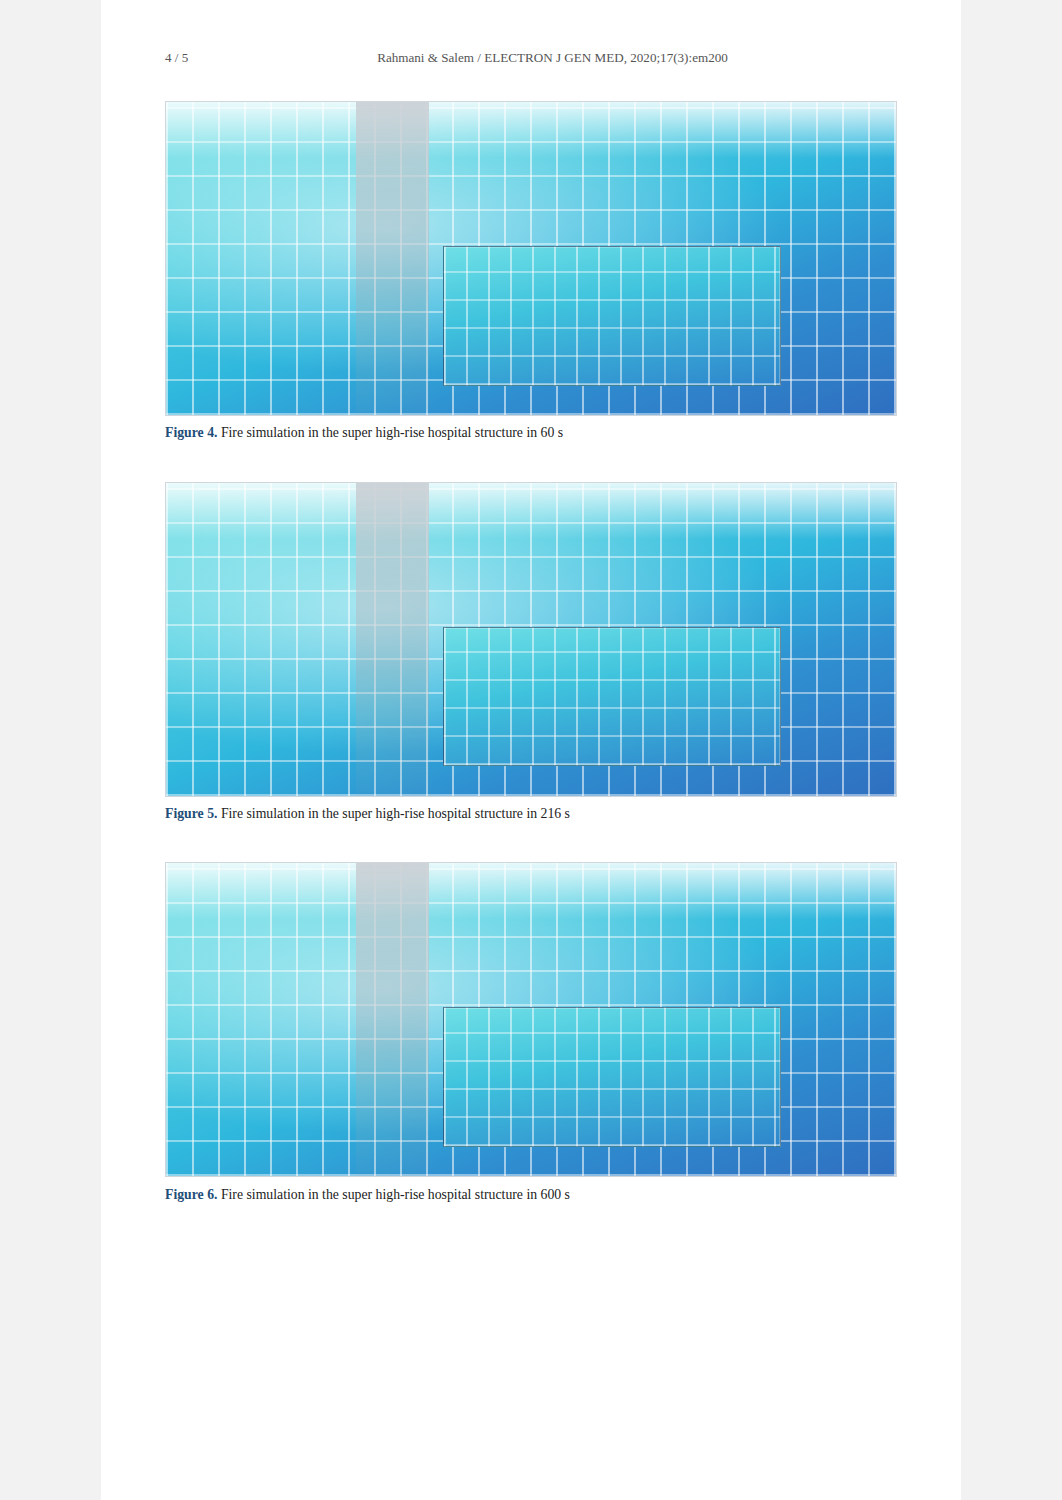4 / 5 Rahmani & Salem / ELECTRON J GEN MED, 2020;17(3):em200
Figure 4. Fire simulation in the super high-rise hospital structure in 60 s
Figure 5. Fire simulation in the super high-rise hospital structure in 216 s
Figure 6. Fire simulation in the super high-rise hospital structure in 600 s